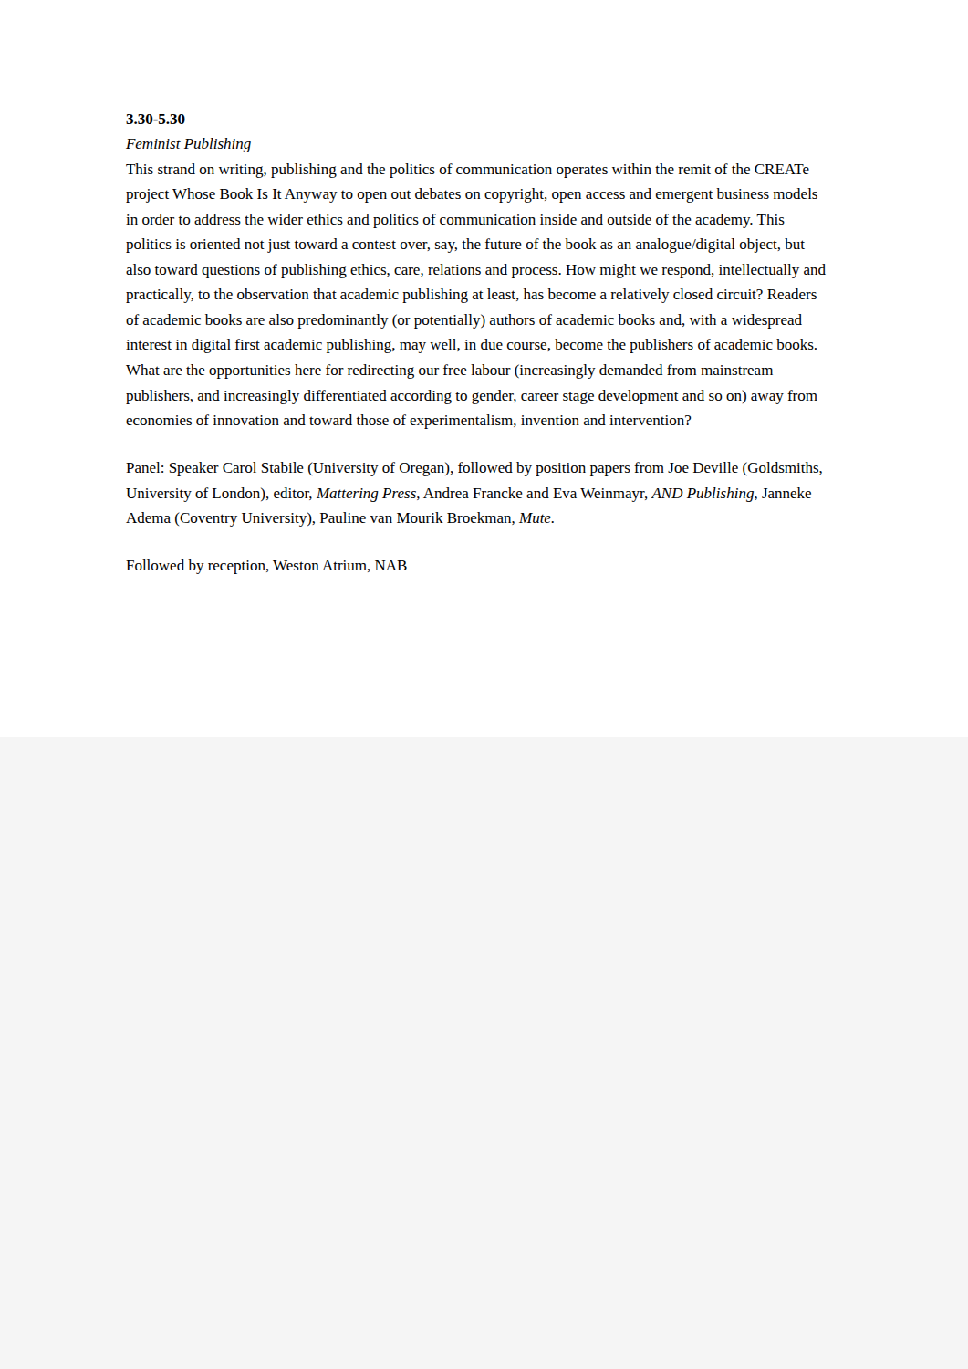3.30-5.30
Feminist Publishing
This strand on writing, publishing and the politics of communication operates within the remit of the CREATe project Whose Book Is It Anyway to open out debates on copyright, open access and emergent business models in order to address the wider ethics and politics of communication inside and outside of the academy. This politics is oriented not just toward a contest over, say, the future of the book as an analogue/digital object, but also toward questions of publishing ethics, care, relations and process. How might we respond, intellectually and practically, to the observation that academic publishing at least, has become a relatively closed circuit? Readers of academic books are also predominantly (or potentially) authors of academic books and, with a widespread interest in digital first academic publishing, may well, in due course, become the publishers of academic books. What are the opportunities here for redirecting our free labour (increasingly demanded from mainstream publishers, and increasingly differentiated according to gender, career stage development and so on) away from economies of innovation and toward those of experimentalism, invention and intervention?
Panel: Speaker Carol Stabile (University of Oregan), followed by position papers from Joe Deville (Goldsmiths, University of London), editor, Mattering Press, Andrea Francke and Eva Weinmayr, AND Publishing, Janneke Adema (Coventry University), Pauline van Mourik Broekman, Mute.
Followed by reception, Weston Atrium, NAB